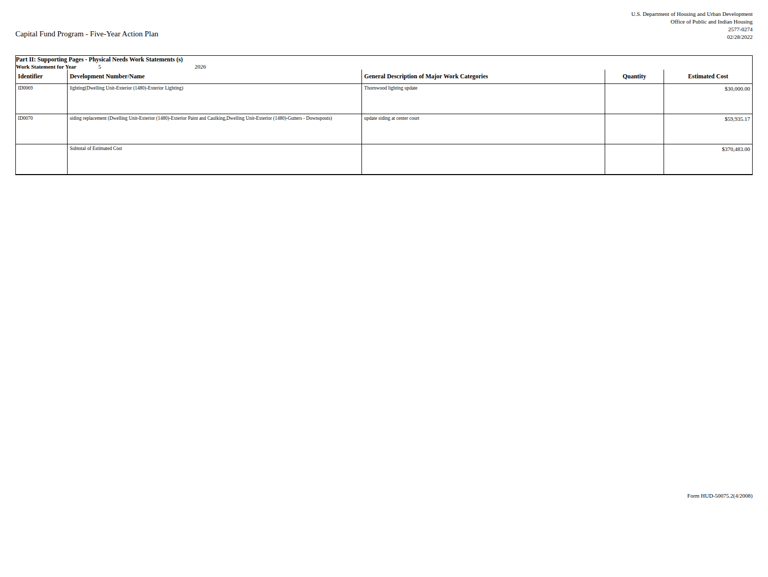U.S. Department of Housing and Urban Development
Office of Public and Indian Housing
2577-0274
02/28/2022
Capital Fund Program - Five-Year Action Plan
| Part II: Supporting Pages - Physical Needs Work Statements (s) |
| Work Statement for Year 5 2026 |
| / Identifier / Development Number/Name / General Description of Major Work Categories / Quantity / Estimated Cost / / --- / --- / --- / --- / --- / / ID0069 / lighting(Dwelling Unit-Exterior (1480)-Exterior Lighting) / Thornwood lighting update / / $30,000.00 / / ID0070 / siding replacement (Dwelling Unit-Exterior (1480)-Exterior Paint and Caulking,Dwelling Unit-Exterior (1480)-Gutters - Downspouts) / update siding at center court / / $59,935.17 / / / Subtotal of Estimated Cost / / / $370,483.00 / |
Form HUD-50075.2(4/2008)